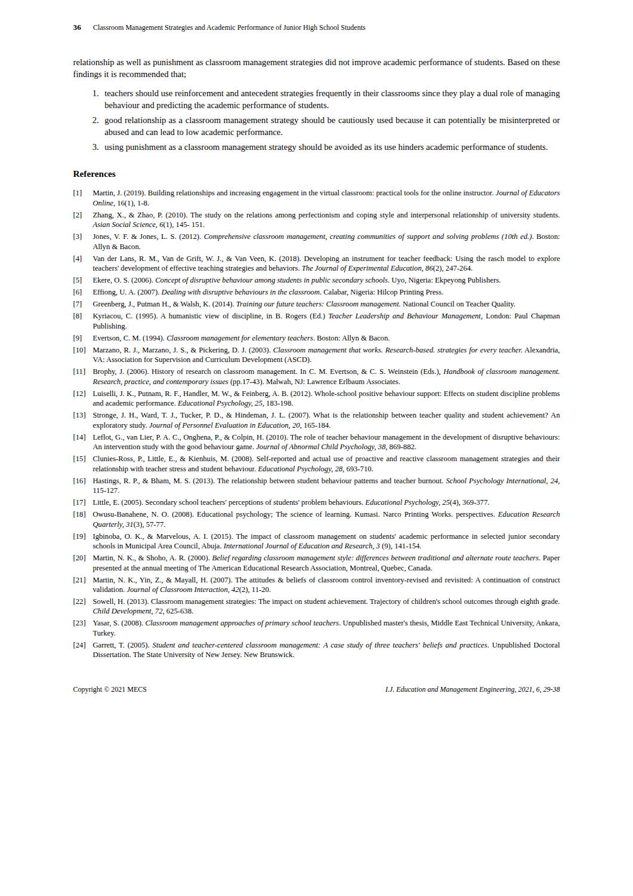36 Classroom Management Strategies and Academic Performance of Junior High School Students
relationship as well as punishment as classroom management strategies did not improve academic performance of students. Based on these findings it is recommended that;
teachers should use reinforcement and antecedent strategies frequently in their classrooms since they play a dual role of managing behaviour and predicting the academic performance of students.
good relationship as a classroom management strategy should be cautiously used because it can potentially be misinterpreted or abused and can lead to low academic performance.
using punishment as a classroom management strategy should be avoided as its use hinders academic performance of students.
References
Martin, J. (2019). Building relationships and increasing engagement in the virtual classroom: practical tools for the online instructor. Journal of Educators Online, 16(1), 1-8.
Zhang, X., & Zhao, P. (2010). The study on the relations among perfectionism and coping style and interpersonal relationship of university students. Asian Social Science, 6(1), 145- 151.
Jones, V. F. & Jones, L. S. (2012). Comprehensive classroom management, creating communities of support and solving problems (10th ed.). Boston: Allyn & Bacon.
Van der Lans, R. M., Van de Grift, W. J., & Van Veen, K. (2018). Developing an instrument for teacher feedback: Using the rasch model to explore teachers' development of effective teaching strategies and behaviors. The Journal of Experimental Education, 86(2), 247-264.
Ekere, O. S. (2006). Concept of disruptive behaviour among students in public secondary schools. Uyo, Nigeria: Ekpeyong Publishers.
Effiong, U. A. (2007). Dealing with disruptive behaviours in the classroom. Calabar, Nigeria: Hilcop Printing Press.
Greenberg, J., Putman H., & Walsh, K. (2014). Training our future teachers: Classroom management. National Council on Teacher Quality.
Kyriacou, C. (1995). A humanistic view of discipline, in B. Rogers (Ed.) Teacher Leadership and Behaviour Management, London: Paul Chapman Publishing.
Evertson, C. M. (1994). Classroom management for elementary teachers. Boston: Allyn & Bacon.
Marzano, R. J., Marzano, J. S., & Pickering, D. J. (2003). Classroom management that works. Research-based. strategies for every teacher. Alexandria, VA: Association for Supervision and Curriculum Development (ASCD).
Brophy, J. (2006). History of research on classroom management. In C. M. Evertson, & C. S. Weinstein (Eds.), Handbook of classroom management. Research, practice, and contemporary issues (pp.17-43). Malwah, NJ: Lawrence Erlbaum Associates.
Luiselli, J. K., Putnam, R. F., Handler, M. W., & Feinberg, A. B. (2012). Whole-school positive behaviour support: Effects on student discipline problems and academic performance. Educational Psychology, 25, 183-198.
Stronge, J. H., Ward, T. J., Tucker, P. D., & Hindeman, J. L. (2007). What is the relationship between teacher quality and student achievement? An exploratory study. Journal of Personnel Evaluation in Education, 20, 165-184.
Leflot, G., van Lier, P. A. C., Onghena, P., & Colpin, H. (2010). The role of teacher behaviour management in the development of disruptive behaviours: An intervention study with the good behaviour game. Journal of Abnormal Child Psychology, 38, 869-882.
Clunies-Ross, P., Little, E., & Kienhuis, M. (2008). Self-reported and actual use of proactive and reactive classroom management strategies and their relationship with teacher stress and student behaviour. Educational Psychology, 28, 693-710.
Hastings, R. P., & Bham, M. S. (2013). The relationship between student behaviour patterns and teacher burnout. School Psychology International, 24, 115-127.
Little, E. (2005). Secondary school teachers' perceptions of students' problem behaviours. Educational Psychology, 25(4), 369-377.
Owusu-Banahene, N. O. (2008). Educational psychology; The science of learning. Kumasi. Narco Printing Works. perspectives. Education Research Quarterly, 31(3), 57-77.
Igbinoba, O. K., & Marvelous, A. I. (2015). The impact of classroom management on students' academic performance in selected junior secondary schools in Municipal Area Council, Abuja. International Journal of Education and Research, 3 (9), 141-154.
Martin, N. K., & Shoho, A. R. (2000). Belief regarding classroom management style: differences between traditional and alternate route teachers. Paper presented at the annual meeting of The American Educational Research Association, Montreal, Quebec, Canada.
Martin, N. K., Yin, Z., & Mayall, H. (2007). The attitudes & beliefs of classroom control inventory-revised and revisited: A continuation of construct validation. Journal of Classroom Interaction, 42(2), 11-20.
Sowell, H. (2013). Classroom management strategies: The impact on student achievement. Trajectory of children's school outcomes through eighth grade. Child Development, 72, 625-638.
Yasar, S. (2008). Classroom management approaches of primary school teachers. Unpublished master's thesis, Middle East Technical University, Ankara, Turkey.
Garrett, T. (2005). Student and teacher-centered classroom management: A case study of three teachers' beliefs and practices. Unpublished Doctoral Dissertation. The State University of New Jersey. New Brunswick.
Copyright © 2021 MECS I.J. Education and Management Engineering, 2021, 6, 29-38